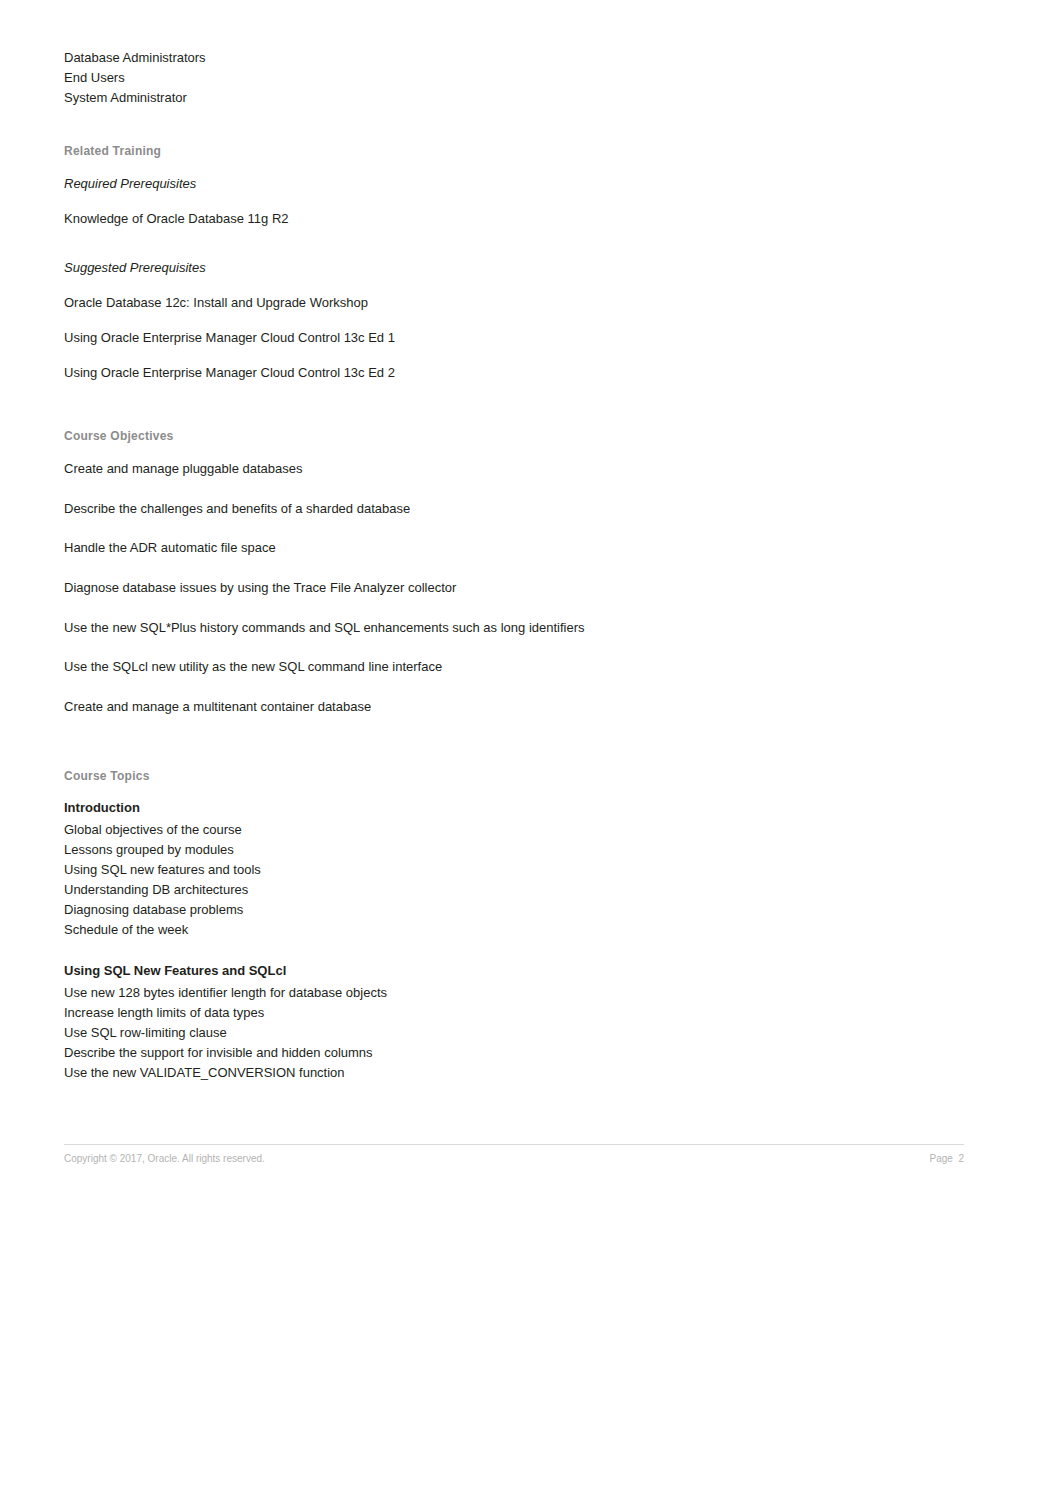Database Administrators
End Users
System Administrator
Related Training
Required Prerequisites
Knowledge of Oracle Database 11g R2
Suggested Prerequisites
Oracle Database 12c: Install and Upgrade Workshop
Using Oracle Enterprise Manager Cloud Control 13c Ed 1
Using Oracle Enterprise Manager Cloud Control 13c Ed 2
Course Objectives
Create and manage pluggable databases
Describe the challenges and benefits of a sharded database
Handle the ADR automatic file space
Diagnose database issues by using the Trace File Analyzer collector
Use the new SQL*Plus history commands and SQL enhancements such as long identifiers
Use the SQLcl new utility as the new SQL command line interface
Create and manage a multitenant container database
Course Topics
Introduction
Global objectives of the course
Lessons grouped by modules
Using SQL new features and tools
Understanding DB architectures
Diagnosing database problems
Schedule of the week
Using SQL New Features and SQLcl
Use new 128 bytes identifier length for database objects
Increase length limits of data types
Use SQL row-limiting clause
Describe the support for invisible and hidden columns
Use the new VALIDATE_CONVERSION function
Copyright © 2017, Oracle. All rights reserved. Page 2